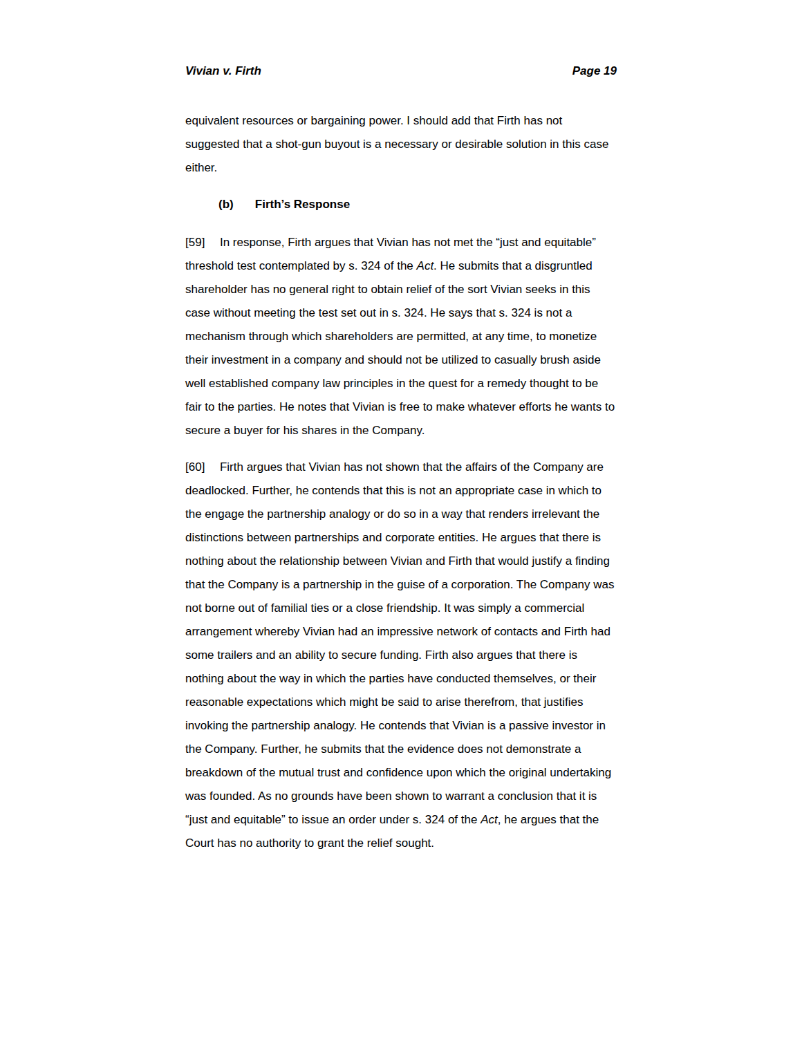Vivian v. Firth Page 19
equivalent resources or bargaining power. I should add that Firth has not suggested that a shot-gun buyout is a necessary or desirable solution in this case either.
(b) Firth’s Response
[59] In response, Firth argues that Vivian has not met the “just and equitable” threshold test contemplated by s. 324 of the Act. He submits that a disgruntled shareholder has no general right to obtain relief of the sort Vivian seeks in this case without meeting the test set out in s. 324. He says that s. 324 is not a mechanism through which shareholders are permitted, at any time, to monetize their investment in a company and should not be utilized to casually brush aside well established company law principles in the quest for a remedy thought to be fair to the parties. He notes that Vivian is free to make whatever efforts he wants to secure a buyer for his shares in the Company.
[60] Firth argues that Vivian has not shown that the affairs of the Company are deadlocked. Further, he contends that this is not an appropriate case in which to the engage the partnership analogy or do so in a way that renders irrelevant the distinctions between partnerships and corporate entities. He argues that there is nothing about the relationship between Vivian and Firth that would justify a finding that the Company is a partnership in the guise of a corporation. The Company was not borne out of familial ties or a close friendship. It was simply a commercial arrangement whereby Vivian had an impressive network of contacts and Firth had some trailers and an ability to secure funding. Firth also argues that there is nothing about the way in which the parties have conducted themselves, or their reasonable expectations which might be said to arise therefrom, that justifies invoking the partnership analogy. He contends that Vivian is a passive investor in the Company. Further, he submits that the evidence does not demonstrate a breakdown of the mutual trust and confidence upon which the original undertaking was founded. As no grounds have been shown to warrant a conclusion that it is “just and equitable” to issue an order under s. 324 of the Act, he argues that the Court has no authority to grant the relief sought.